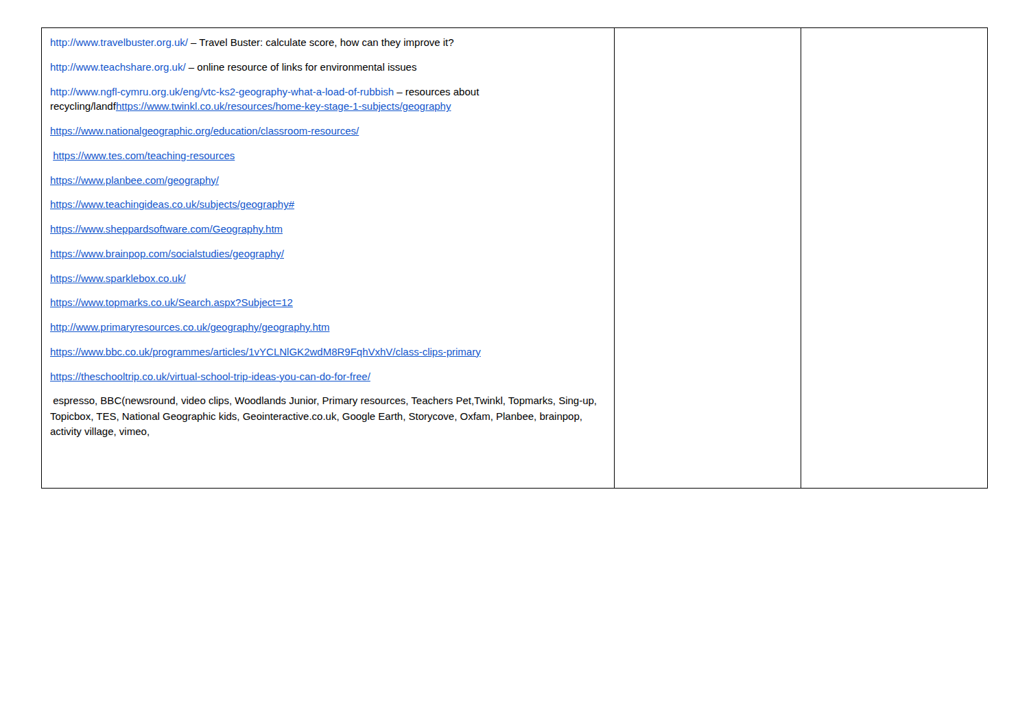| http://www.travelbuster.org.uk/ – Travel Buster: calculate score, how can they improve it? http://www.teachshare.org.uk/ – online resource of links for environmental issues http://www.ngfl-cymru.org.uk/eng/vtc-ks2-geography-what-a-load-of-rubbish – resources about recycling/landf https://www.twinkl.co.uk/resources/home-key-stage-1-subjects/geography https://www.nationalgeographic.org/education/classroom-resources/ https://www.tes.com/teaching-resources https://www.planbee.com/geography/ https://www.teachingideas.co.uk/subjects/geography# https://www.sheppardsoftware.com/Geography.htm https://www.brainpop.com/socialstudies/geography/ https://www.sparklebox.co.uk/ https://www.topmarks.co.uk/Search.aspx?Subject=12 http://www.primaryresources.co.uk/geography/geography.htm https://www.bbc.co.uk/programmes/articles/1vYCLNlGK2wdM8R9FqhVxhV/class-clips-primary https://theschooltrip.co.uk/virtual-school-trip-ideas-you-can-do-for-free/ espresso, BBC(newsround, video clips, Woodlands Junior, Primary resources, Teachers Pet,Twinkl, Topmarks, Sing-up, Topicbox, TES, National Geographic kids, Geointeractive.co.uk, Google Earth, Storycove, Oxfam, Planbee, brainpop, activity village, vimeo, | | |